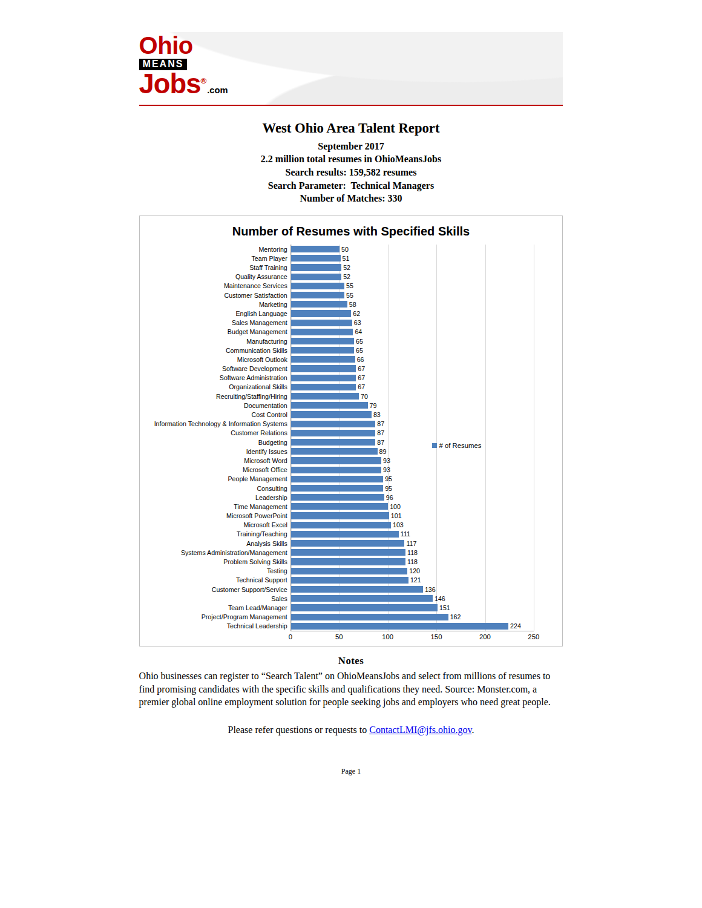Ohio
MEANS
Jobs®.com
West Ohio Area Talent Report
September 2017 2.2 million total resumes in OhioMeansJobs Search results: 159,582 resumes Search Parameter: Technical Managers Number of Matches: 330
Number of Resumes with Specified Skills
# of Resumes
Mentoring
50
Team Player
51
Staff Training
52
Quality Assurance
52
Maintenance Services
55
Customer Satisfaction
55
Marketing
58
English Language
62
Sales Management
63
Budget Management
64
Manufacturing
65
Communication Skills
65
Microsoft Outlook
66
Software Development
67
Software Administration
67
Organizational Skills
67
Recruiting/Staffing/Hiring
70
Documentation
79
Cost Control
83
Information Technology & Information Systems
87
Customer Relations
87
Budgeting
87
Identify Issues
89
Microsoft Word
93
Microsoft Office
93
People Management
95
Consulting
95
Leadership
96
Time Management
100
Microsoft PowerPoint
101
Microsoft Excel
103
Training/Teaching
111
Analysis Skills
117
Systems Administration/Management
118
Problem Solving Skills
118
Testing
120
Technical Support
121
Customer Support/Service
136
Sales
146
Team Lead/Manager
151
Project/Program Management
162
Technical Leadership
224
0 50 100 150 200 250
Notes
Ohio businesses can register to “Search Talent” on OhioMeansJobs and select from millions of resumes to find promising candidates with the specific skills and qualifications they need. Source: Monster.com, a premier global online employment solution for people seeking jobs and employers who need great people.
Please refer questions or requests to ContactLMI@jfs.ohio.gov.
Page 1